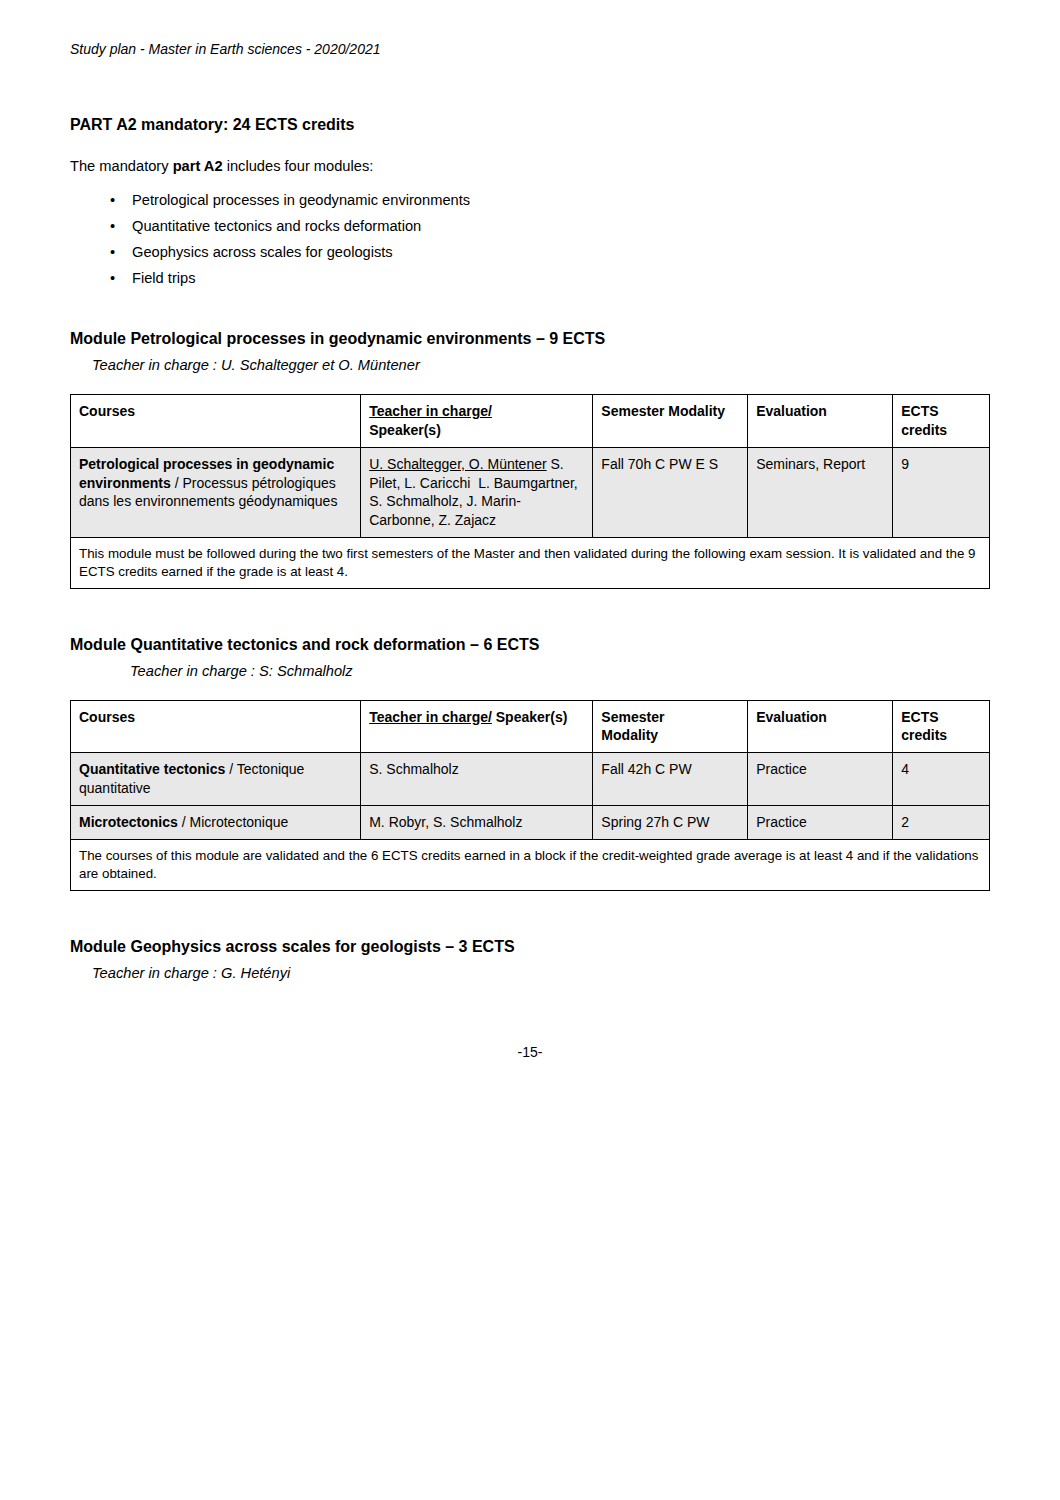Study plan - Master in Earth sciences - 2020/2021
PART A2 mandatory: 24 ECTS credits
The mandatory part A2 includes four modules:
Petrological processes in geodynamic environments
Quantitative tectonics and rocks deformation
Geophysics across scales for geologists
Field trips
Module Petrological processes in geodynamic environments – 9 ECTS
Teacher in charge : U. Schaltegger et O. Müntener
| Courses | Teacher in charge/ Speaker(s) | Semester Modality | Evaluation | ECTS credits |
| --- | --- | --- | --- | --- |
| Petrological processes in geodynamic environments / Processus pétrologiques dans les environnements géodynamiques | U. Schaltegger, O. Müntener S. Pilet, L. Caricchi L. Baumgartner, S. Schmalholz, J. Marin-Carbonne, Z. Zajacz | Fall 70h C PW E S | Seminars, Report | 9 |
| This module must be followed during the two first semesters of the Master and then validated during the following exam session. It is validated and the 9 ECTS credits earned if the grade is at least 4. |
Module Quantitative tectonics and rock deformation – 6 ECTS
Teacher in charge : S: Schmalholz
| Courses | Teacher in charge/ Speaker(s) | Semester Modality | Evaluation | ECTS credits |
| --- | --- | --- | --- | --- |
| Quantitative tectonics / Tectonique quantitative | S. Schmalholz | Fall 42h C PW | Practice | 4 |
| Microtectonics / Microtectonique | M. Robyr, S. Schmalholz | Spring 27h C PW | Practice | 2 |
| The courses of this module are validated and the 6 ECTS credits earned in a block if the credit-weighted grade average is at least 4 and if the validations are obtained. |
Module Geophysics across scales for geologists – 3 ECTS
Teacher in charge : G. Hetényi
-15-